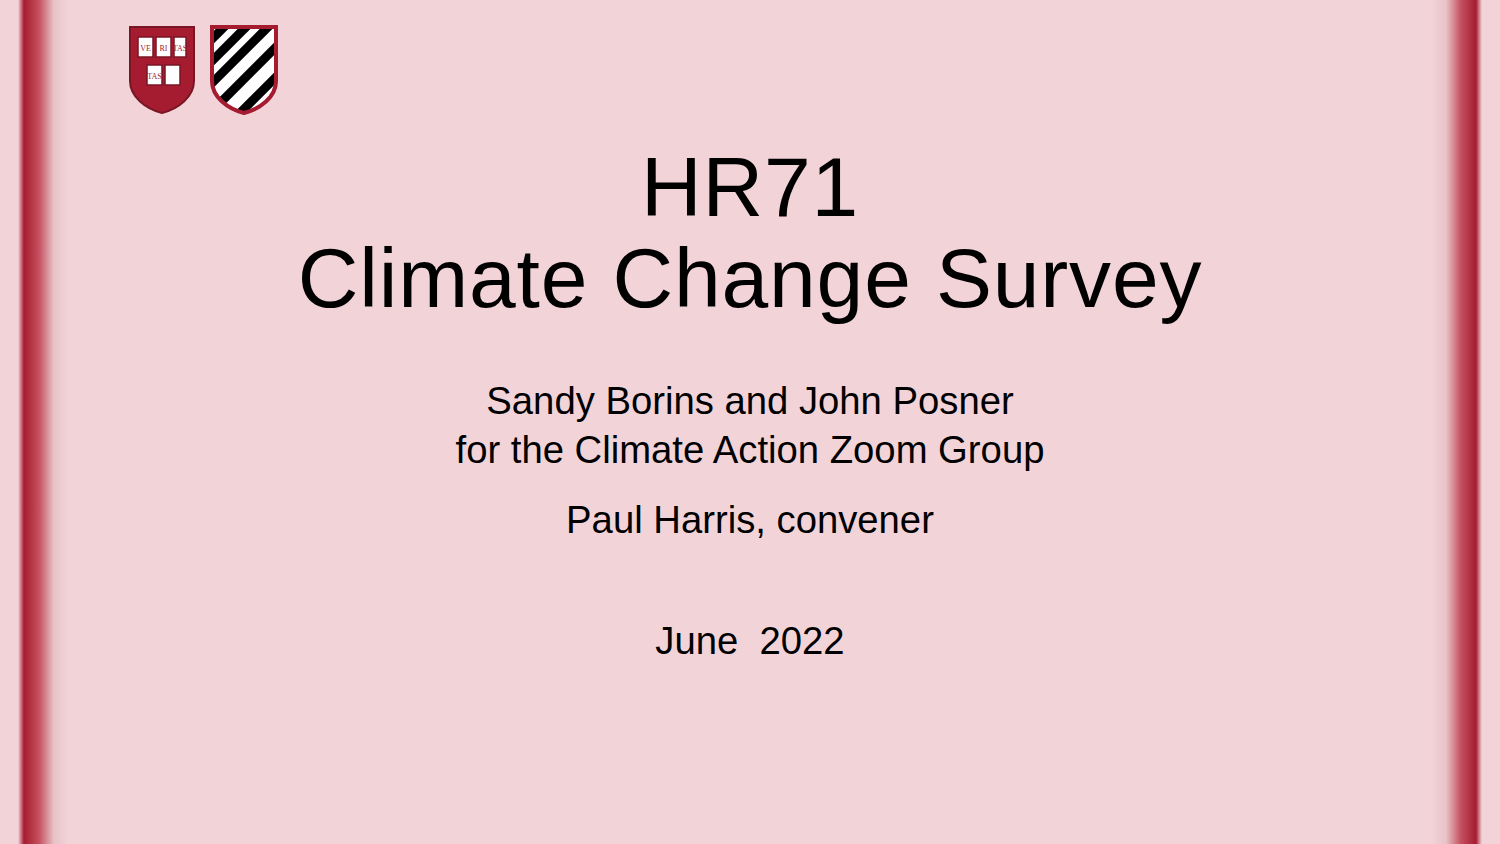VE RI TAS TAS
HR71
Climate Change Survey
Sandy Borins and John Posner
for the Climate Action Zoom Group
Paul Harris, convener
June 2022